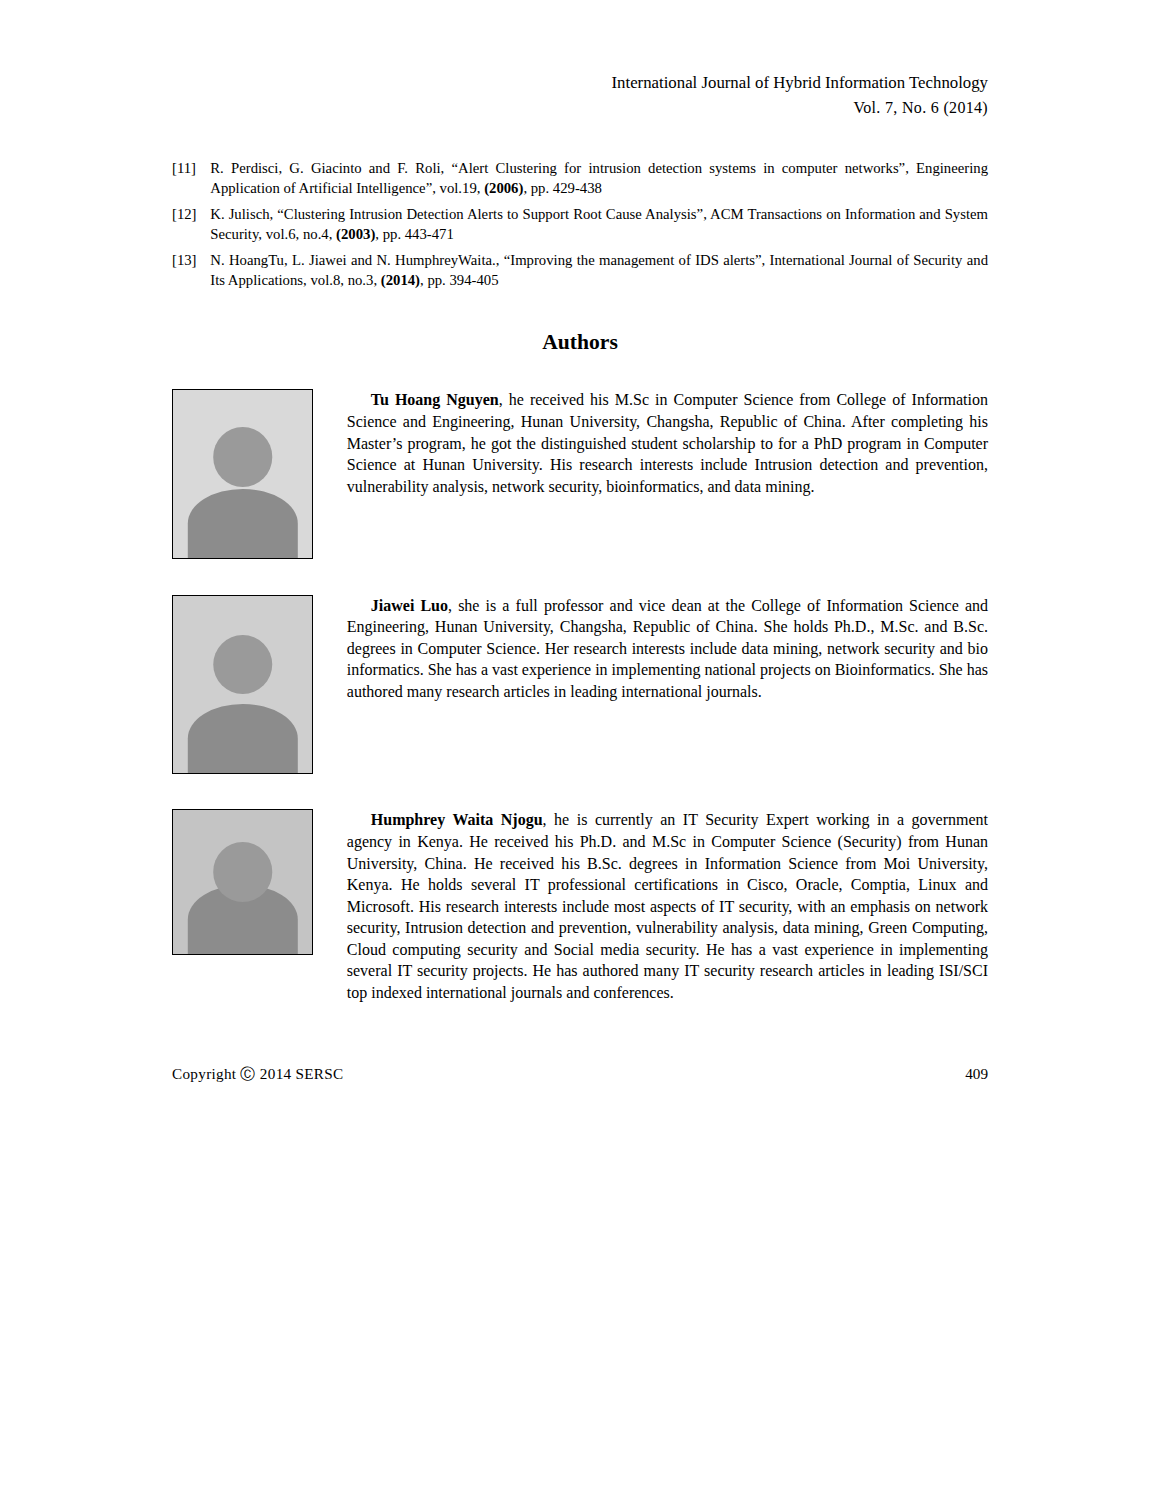International Journal of Hybrid Information Technology
Vol. 7, No. 6 (2014)
[11] R. Perdisci, G. Giacinto and F. Roli, “Alert Clustering for intrusion detection systems in computer networks”, Engineering Application of Artificial Intelligence”, vol.19, (2006), pp. 429-438
[12] K. Julisch, “Clustering Intrusion Detection Alerts to Support Root Cause Analysis”, ACM Transactions on Information and System Security, vol.6, no.4, (2003), pp. 443-471
[13] N. HoangTu, L. Jiawei and N. HumphreyWaita., “Improving the management of IDS alerts”, International Journal of Security and Its Applications, vol.8, no.3, (2014), pp. 394-405
Authors
Tu Hoang Nguyen, he received his M.Sc in Computer Science from College of Information Science and Engineering, Hunan University, Changsha, Republic of China. After completing his Master’s program, he got the distinguished student scholarship to for a PhD program in Computer Science at Hunan University. His research interests include Intrusion detection and prevention, vulnerability analysis, network security, bioinformatics, and data mining.
Jiawei Luo, she is a full professor and vice dean at the College of Information Science and Engineering, Hunan University, Changsha, Republic of China. She holds Ph.D., M.Sc. and B.Sc. degrees in Computer Science. Her research interests include data mining, network security and bio informatics. She has a vast experience in implementing national projects on Bioinformatics. She has authored many research articles in leading international journals.
Humphrey Waita Njogu, he is currently an IT Security Expert working in a government agency in Kenya. He received his Ph.D. and M.Sc in Computer Science (Security) from Hunan University, China. He received his B.Sc. degrees in Information Science from Moi University, Kenya. He holds several IT professional certifications in Cisco, Oracle, Comptia, Linux and Microsoft. His research interests include most aspects of IT security, with an emphasis on network security, Intrusion detection and prevention, vulnerability analysis, data mining, Green Computing, Cloud computing security and Social media security. He has a vast experience in implementing several IT security projects. He has authored many IT security research articles in leading ISI/SCI top indexed international journals and conferences.
Copyright Ⓒ 2014 SERSC 409